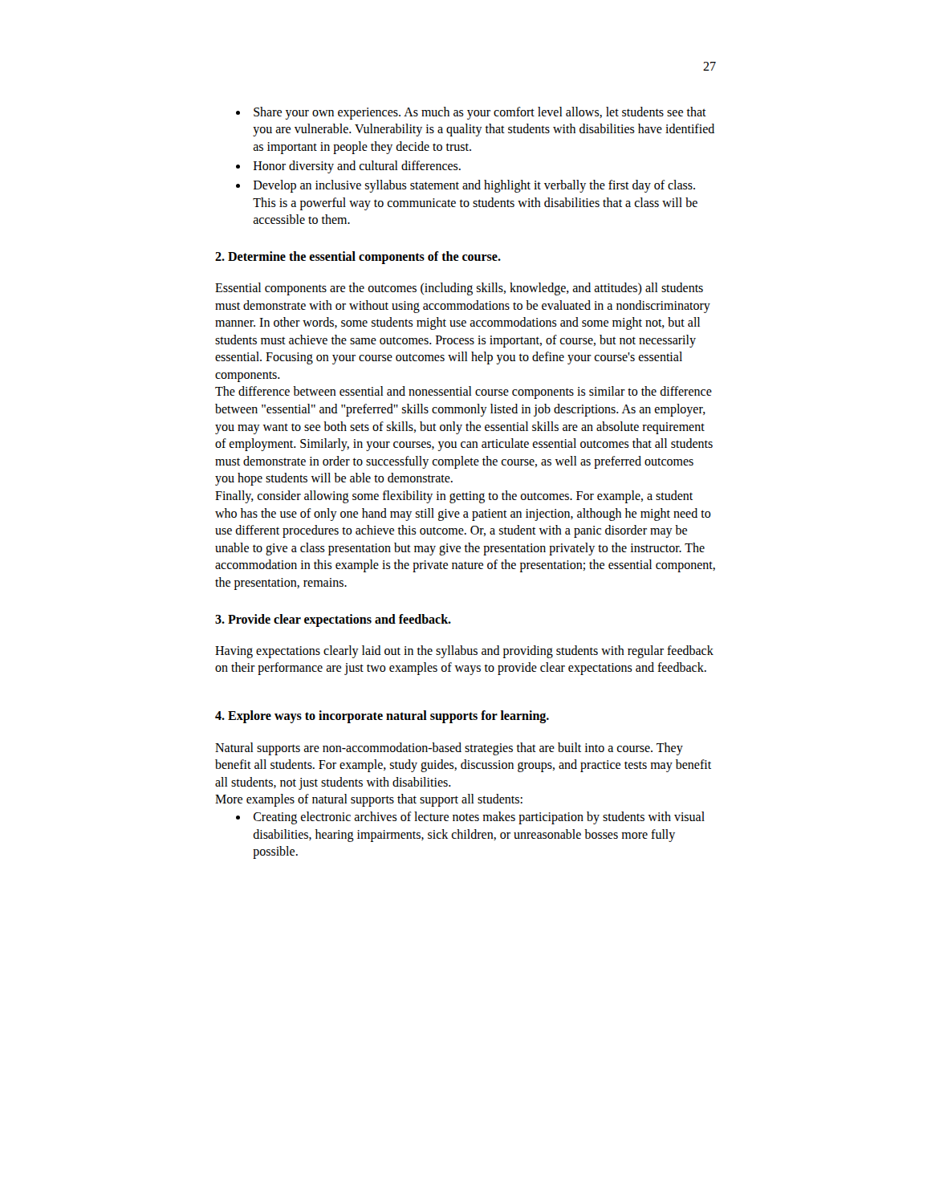27
Share your own experiences. As much as your comfort level allows, let students see that you are vulnerable. Vulnerability is a quality that students with disabilities have identified as important in people they decide to trust.
Honor diversity and cultural differences.
Develop an inclusive syllabus statement and highlight it verbally the first day of class. This is a powerful way to communicate to students with disabilities that a class will be accessible to them.
2. Determine the essential components of the course.
Essential components are the outcomes (including skills, knowledge, and attitudes) all students must demonstrate with or without using accommodations to be evaluated in a nondiscriminatory manner. In other words, some students might use accommodations and some might not, but all students must achieve the same outcomes. Process is important, of course, but not necessarily essential. Focusing on your course outcomes will help you to define your course's essential components.
The difference between essential and nonessential course components is similar to the difference between "essential" and "preferred" skills commonly listed in job descriptions. As an employer, you may want to see both sets of skills, but only the essential skills are an absolute requirement of employment. Similarly, in your courses, you can articulate essential outcomes that all students must demonstrate in order to successfully complete the course, as well as preferred outcomes you hope students will be able to demonstrate.
Finally, consider allowing some flexibility in getting to the outcomes. For example, a student who has the use of only one hand may still give a patient an injection, although he might need to use different procedures to achieve this outcome. Or, a student with a panic disorder may be unable to give a class presentation but may give the presentation privately to the instructor. The accommodation in this example is the private nature of the presentation; the essential component, the presentation, remains.
3. Provide clear expectations and feedback.
Having expectations clearly laid out in the syllabus and providing students with regular feedback on their performance are just two examples of ways to provide clear expectations and feedback.
4. Explore ways to incorporate natural supports for learning.
Natural supports are non-accommodation-based strategies that are built into a course. They benefit all students. For example, study guides, discussion groups, and practice tests may benefit all students, not just students with disabilities.
More examples of natural supports that support all students:
Creating electronic archives of lecture notes makes participation by students with visual disabilities, hearing impairments, sick children, or unreasonable bosses more fully possible.